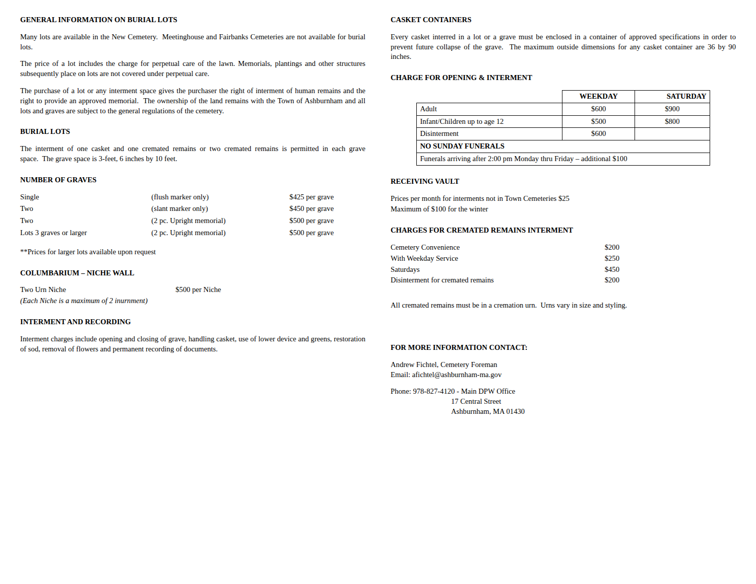General Information on Burial Lots
Many lots are available in the New Cemetery. Meetinghouse and Fairbanks Cemeteries are not available for burial lots.
The price of a lot includes the charge for perpetual care of the lawn. Memorials, plantings and other structures subsequently place on lots are not covered under perpetual care.
The purchase of a lot or any interment space gives the purchaser the right of interment of human remains and the right to provide an approved memorial. The ownership of the land remains with the Town of Ashburnham and all lots and graves are subject to the general regulations of the cemetery.
Burial Lots
The interment of one casket and one cremated remains or two cremated remains is permitted in each grave space. The grave space is 3-feet, 6 inches by 10 feet.
Number of Graves
| Single | (flush marker only) | $425 per grave |
| Two | (slant marker only) | $450 per grave |
| Two | (2 pc. Upright memorial) | $500 per grave |
| Lots 3 graves or larger | (2 pc. Upright memorial) | $500 per grave |
**Prices for larger lots available upon request
Columbarium – Niche Wall
Two Urn Niche $500 per Niche
(Each Niche is a maximum of 2 inurnment)
Interment and Recording
Interment charges include opening and closing of grave, handling casket, use of lower device and greens, restoration of sod, removal of flowers and permanent recording of documents.
Casket Containers
Every casket interred in a lot or a grave must be enclosed in a container of approved specifications in order to prevent future collapse of the grave. The maximum outside dimensions for any casket container are 36 by 90 inches.
Charge for Opening & Interment
| | WEEKDAY | SATURDAY |
| --- | --- | --- |
| Adult | $600 | $900 |
| Infant/Children up to age 12 | $500 | $800 |
| Disinterment | $600 | |
| NO SUNDAY FUNERALS |
| Funerals arriving after 2:00 pm Monday thru Friday – additional $100 |
Receiving Vault
Prices per month for interments not in Town Cemeteries $25
Maximum of $100 for the winter
Charges for Cremated Remains Interment
Cemetery Convenience $200
With Weekday Service $250
Saturdays $450
Disinterment for cremated remains $200
All cremated remains must be in a cremation urn. Urns vary in size and styling.
For More Information Contact:
Andrew Fichtel, Cemetery Foreman
Email: afichtel@ashburnham-ma.gov
Phone: 978-827-4120 - Main DPW Office
17 Central Street
Ashburnham, MA 01430